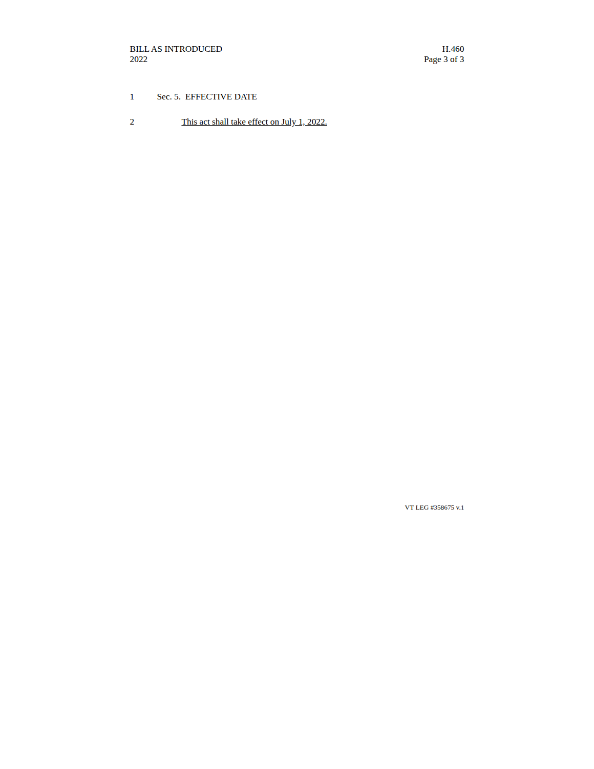BILL AS INTRODUCED 2022
H.460 Page 3 of 3
1
Sec. 5. EFFECTIVE DATE
2
This act shall take effect on July 1, 2022.
VT LEG #358675 v.1